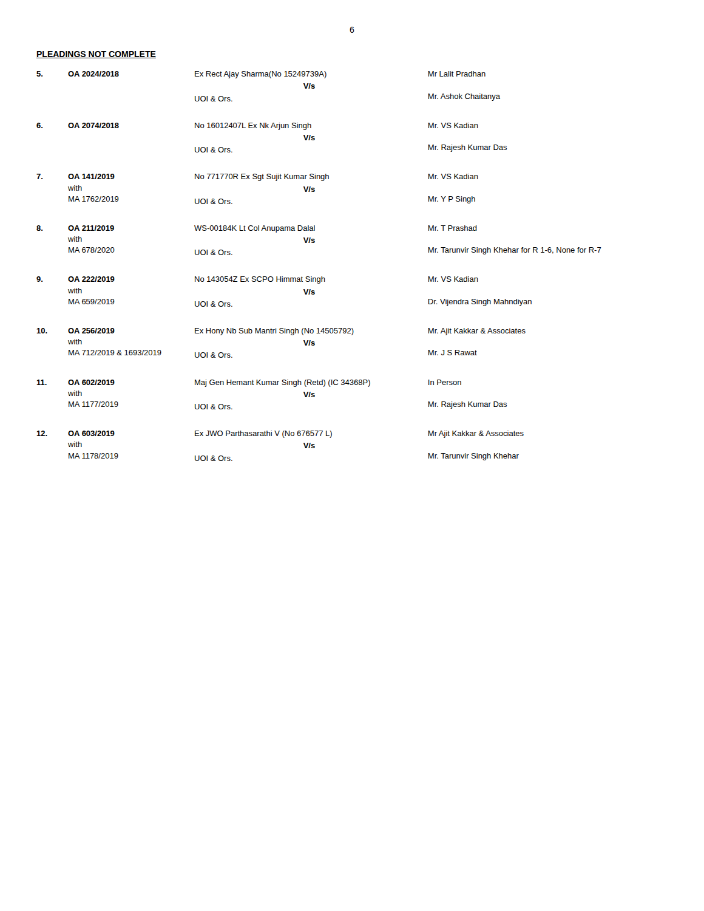6
PLEADINGS NOT COMPLETE
| 5. | OA 2024/2018 | Ex Rect Ajay Sharma(No 15249739A) V/s UOI & Ors. | Mr Lalit Pradhan Mr. Ashok Chaitanya |
| 6. | OA 2074/2018 | No 16012407L Ex Nk Arjun Singh V/s UOI & Ors. | Mr. VS Kadian Mr. Rajesh Kumar Das |
| 7. | OA 141/2019 with MA 1762/2019 | No 771770R Ex Sgt Sujit Kumar Singh V/s UOI & Ors. | Mr. VS Kadian Mr. Y P Singh |
| 8. | OA 211/2019 with MA 678/2020 | WS-00184K Lt Col Anupama Dalal V/s UOI & Ors. | Mr. T Prashad Mr. Tarunvir Singh Khehar for R 1-6, None for R-7 |
| 9. | OA 222/2019 with MA 659/2019 | No 143054Z Ex SCPO Himmat Singh V/s UOI & Ors. | Mr. VS Kadian Dr. Vijendra Singh Mahndiyan |
| 10. | OA 256/2019 with MA 712/2019 & 1693/2019 | Ex Hony Nb Sub Mantri Singh (No 14505792) V/s UOI & Ors. | Mr. Ajit Kakkar & Associates Mr. J S Rawat |
| 11. | OA 602/2019 with MA 1177/2019 | Maj Gen Hemant Kumar Singh (Retd) (IC 34368P) V/s UOI & Ors. | In Person Mr. Rajesh Kumar Das |
| 12. | OA 603/2019 with MA 1178/2019 | Ex JWO Parthasarathi V (No 676577 L) V/s UOI & Ors. | Mr Ajit Kakkar & Associates Mr. Tarunvir Singh Khehar |